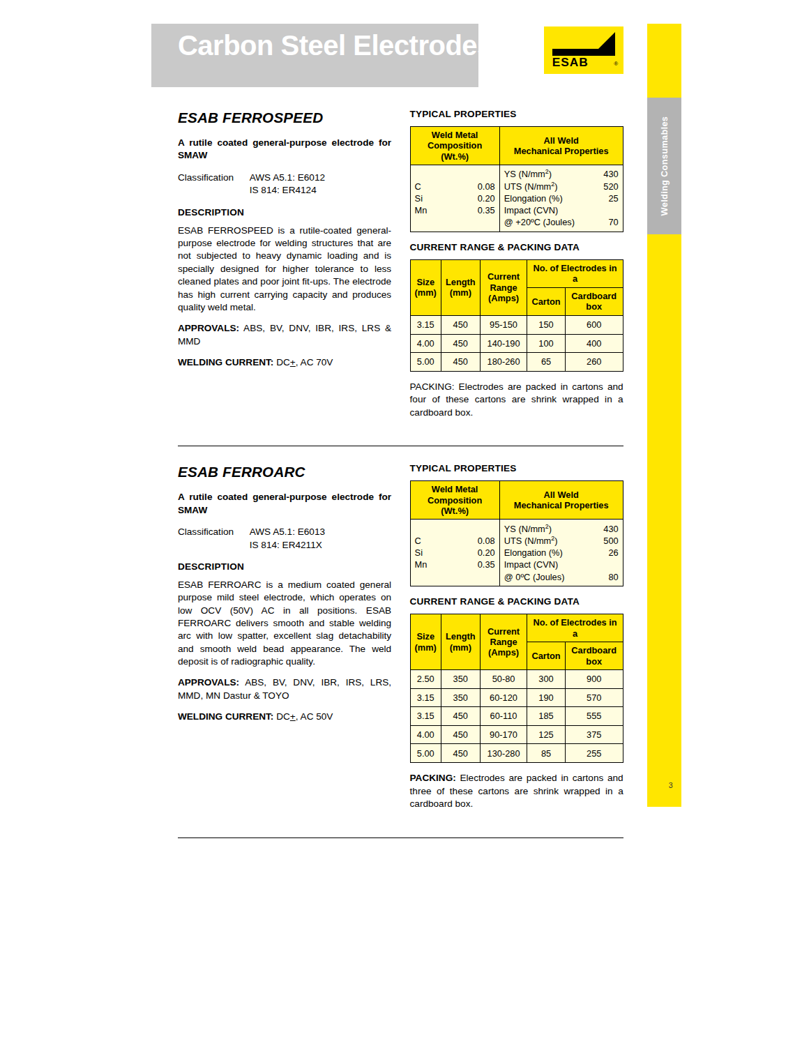Welding Consumables
3
Carbon Steel Electrodes
ESAB
®
ESAB FERROSPEED
A rutile coated general-purpose electrode for SMAW
| Classification | AWS A5.1: E6012 |
| | IS 814: ER4124 |
DESCRIPTION
ESAB FERROSPEED is a rutile-coated general-purpose electrode for welding structures that are not subjected to heavy dynamic loading and is specially designed for higher tolerance to less cleaned plates and poor joint fit-ups. The electrode has high current carrying capacity and produces quality weld metal.
APPROVALS: ABS, BV, DNV, IBR, IRS, LRS & MMD
WELDING CURRENT: DC+, AC 70V
TYPICAL PROPERTIES
| Weld Metal Composition (Wt.%) | All Weld Mechanical Properties |
| --- | --- |
| C 0.08 Si 0.20 Mn 0.35 | YS (N/mm 2 ) 430 UTS (N/mm 2 ) 520 Elongation (%) 25 Impact (CVN) @ +20ºC (Joules) 70 |
CURRENT RANGE & PACKING DATA
| Size (mm) | Length (mm) | Current Range (Amps) | No. of Electrodes in a |
| --- | --- | --- | --- |
| Carton | Cardboard box |
| 3.15 | 450 | 95-150 | 150 | 600 |
| 4.00 | 450 | 140-190 | 100 | 400 |
| 5.00 | 450 | 180-260 | 65 | 260 |
PACKING: Electrodes are packed in cartons and four of these cartons are shrink wrapped in a cardboard box.
ESAB FERROARC
A rutile coated general-purpose electrode for SMAW
| Classification | AWS A5.1: E6013 |
| | IS 814: ER4211X |
DESCRIPTION
ESAB FERROARC is a medium coated general purpose mild steel electrode, which operates on low OCV (50V) AC in all positions. ESAB FERROARC delivers smooth and stable welding arc with low spatter, excellent slag detachability and smooth weld bead appearance. The weld deposit is of radiographic quality.
APPROVALS: ABS, BV, DNV, IBR, IRS, LRS, MMD, MN Dastur & TOYO
WELDING CURRENT: DC+, AC 50V
TYPICAL PROPERTIES
| Weld Metal Composition (Wt.%) | All Weld Mechanical Properties |
| --- | --- |
| C 0.08 Si 0.20 Mn 0.35 | YS (N/mm 2 ) 430 UTS (N/mm 2 ) 500 Elongation (%) 26 Impact (CVN) @ 0ºC (Joules) 80 |
CURRENT RANGE & PACKING DATA
| Size (mm) | Length (mm) | Current Range (Amps) | No. of Electrodes in a |
| --- | --- | --- | --- |
| Carton | Cardboard box |
| 2.50 | 350 | 50-80 | 300 | 900 |
| 3.15 | 350 | 60-120 | 190 | 570 |
| 3.15 | 450 | 60-110 | 185 | 555 |
| 4.00 | 450 | 90-170 | 125 | 375 |
| 5.00 | 450 | 130-280 | 85 | 255 |
PACKING: Electrodes are packed in cartons and three of these cartons are shrink wrapped in a cardboard box.